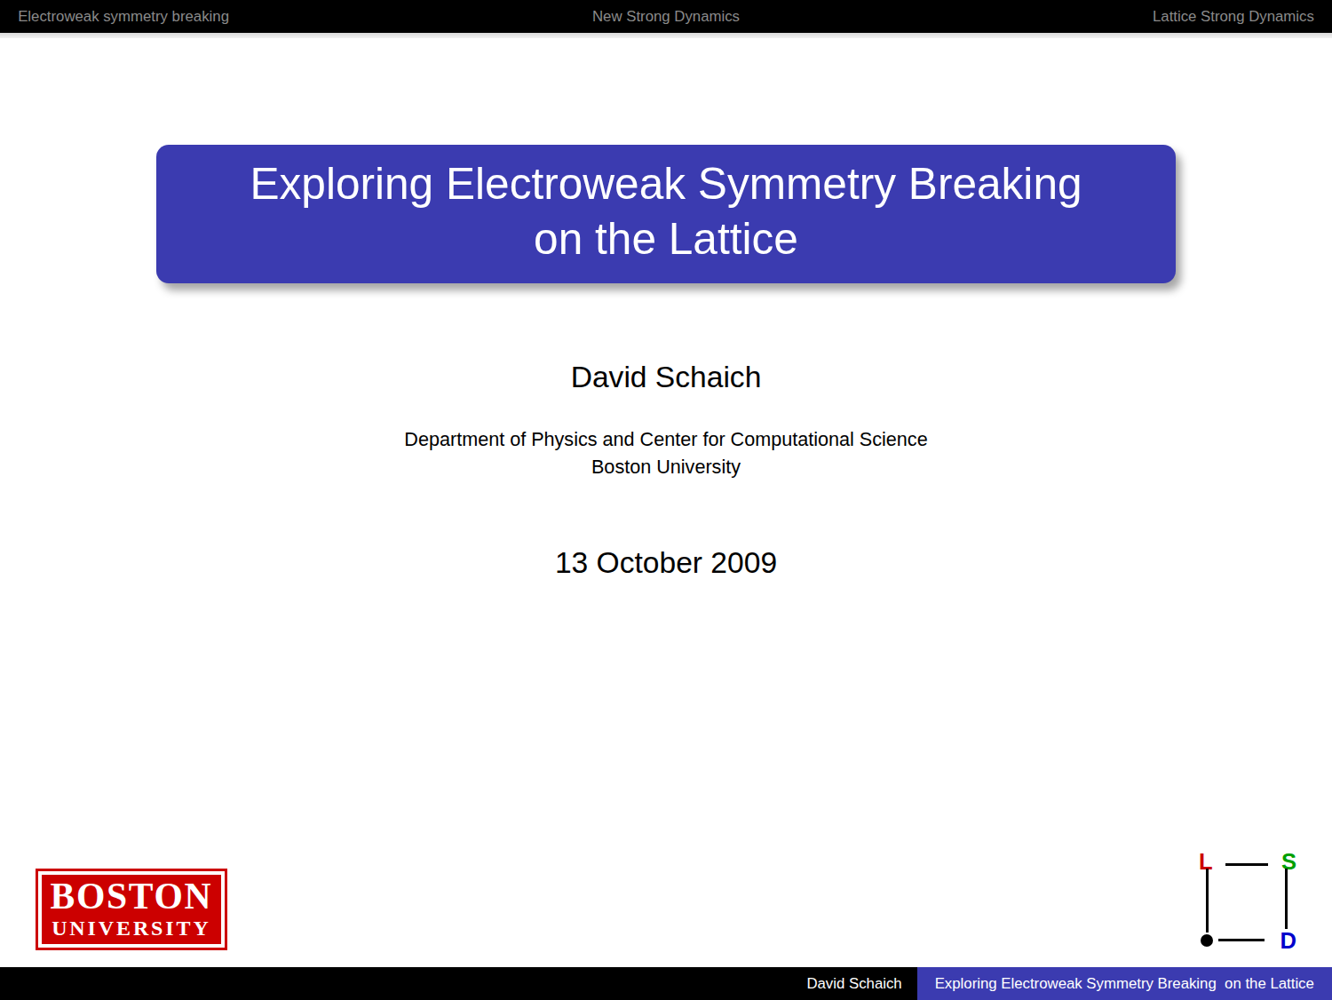Electroweak symmetry breaking New Strong Dynamics Lattice Strong Dynamics
Exploring Electroweak Symmetry Breaking
on the Lattice
David Schaich
Department of Physics and Center for Computational Science
Boston University
13 October 2009
BOSTON UNIVERSITY
L S D
David Schaich
Exploring Electroweak Symmetry Breaking on the Lattice